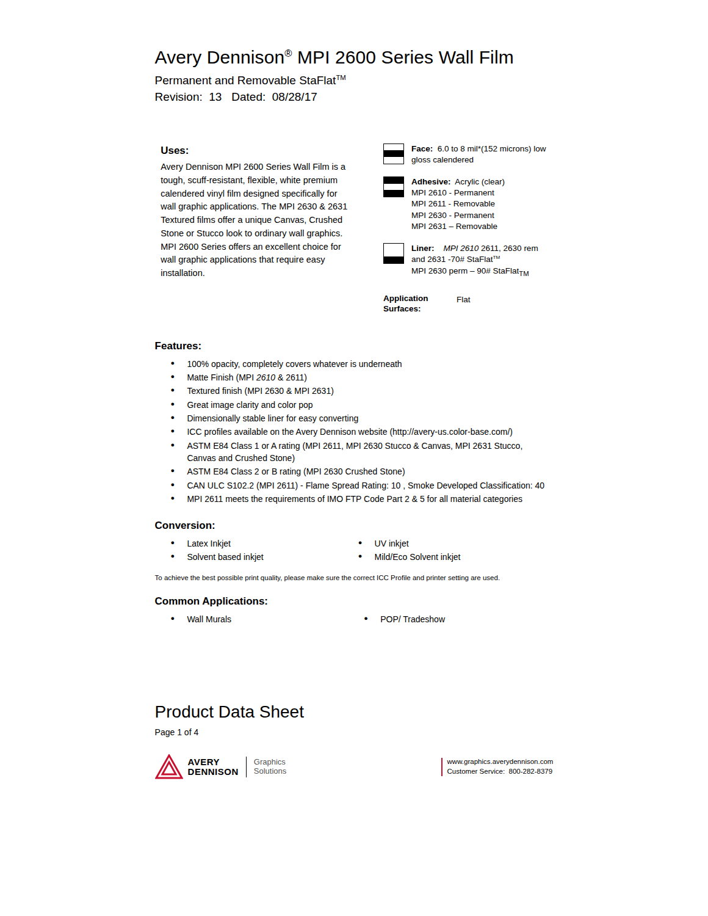Avery Dennison® MPI 2600 Series Wall Film
Permanent and Removable StaFlatTM
Revision: 13 Dated: 08/28/17
Uses:
Avery Dennison MPI 2600 Series Wall Film is a tough, scuff-resistant, flexible, white premium calendered vinyl film designed specifically for wall graphic applications. The MPI 2630 & 2631 Textured films offer a unique Canvas, Crushed Stone or Stucco look to ordinary wall graphics. MPI 2600 Series offers an excellent choice for wall graphic applications that require easy installation.
Face: 6.0 to 8 mil*(152 microns) low gloss calendered
Adhesive: Acrylic (clear)
MPI 2610 - Permanent
MPI 2611 - Removable
MPI 2630 - Permanent
MPI 2631 – Removable
Liner: MPI 2610 2611, 2630 rem and 2631 -70# StaFlatTM
MPI 2630 perm – 90# StaFlatTM
Application Surfaces:
Flat
Features:
100% opacity, completely covers whatever is underneath
Matte Finish (MPI 2610 & 2611)
Textured finish (MPI 2630 & MPI 2631)
Great image clarity and color pop
Dimensionally stable liner for easy converting
ICC profiles available on the Avery Dennison website (http://avery-us.color-base.com/)
ASTM E84 Class 1 or A rating (MPI 2611, MPI 2630 Stucco & Canvas, MPI 2631 Stucco, Canvas and Crushed Stone)
ASTM E84 Class 2 or B rating (MPI 2630 Crushed Stone)
CAN ULC S102.2 (MPI 2611) - Flame Spread Rating: 10 , Smoke Developed Classification: 40
MPI 2611 meets the requirements of IMO FTP Code Part 2 & 5 for all material categories
Conversion:
Latex Inkjet
Solvent based inkjet
UV inkjet
Mild/Eco Solvent inkjet
To achieve the best possible print quality, please make sure the correct ICC Profile and printer setting are used.
Common Applications:
Wall Murals
POP/ Tradeshow
Product Data Sheet
Page 1 of 4
AVERY
DENNISON
Graphics
Solutions
www.graphics.averydennison.com
Customer Service: 800-282-8379